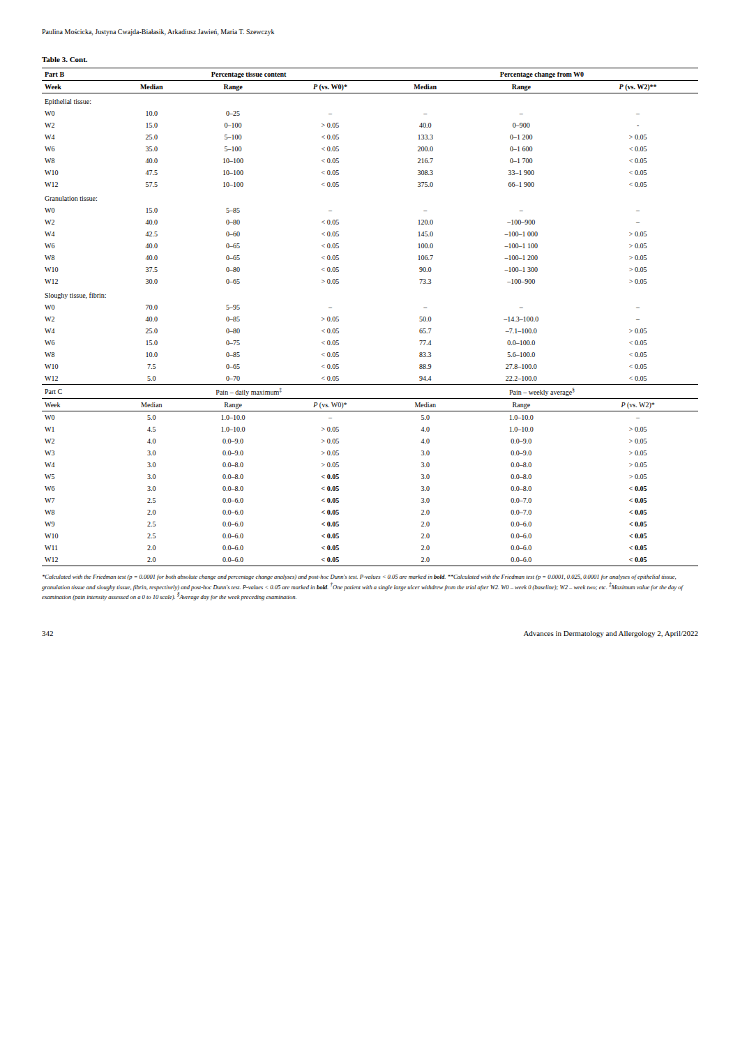Paulina Mościcka, Justyna Cwajda-Białasik, Arkadiusz Jawień, Maria T. Szewczyk
Table 3. Cont.
| Part B | Percentage tissue content | Percentage change from W0 |
| --- | --- | --- |
| Week | Median | Range | P (vs. W0)* | Median | Range | P (vs. W2)** |
| Epithelial tissue: |
| W0 | 10.0 | 0–25 | – | – | – | – |
| W2 | 15.0 | 0–100 | > 0.05 | 40.0 | 0–900 | - |
| W4 | 25.0 | 5–100 | < 0.05 | 133.3 | 0–1 200 | > 0.05 |
| W6 | 35.0 | 5–100 | < 0.05 | 200.0 | 0–1 600 | < 0.05 |
| W8 | 40.0 | 10–100 | < 0.05 | 216.7 | 0–1 700 | < 0.05 |
| W10 | 47.5 | 10–100 | < 0.05 | 308.3 | 33–1 900 | < 0.05 |
| W12 | 57.5 | 10–100 | < 0.05 | 375.0 | 66–1 900 | < 0.05 |
| Granulation tissue: |
| W0 | 15.0 | 5–85 | – | – | – | – |
| W2 | 40.0 | 0–80 | < 0.05 | 120.0 | –100–900 | – |
| W4 | 42.5 | 0–60 | < 0.05 | 145.0 | –100–1 000 | > 0.05 |
| W6 | 40.0 | 0–65 | < 0.05 | 100.0 | –100–1 100 | > 0.05 |
| W8 | 40.0 | 0–65 | < 0.05 | 106.7 | –100–1 200 | > 0.05 |
| W10 | 37.5 | 0–80 | < 0.05 | 90.0 | –100–1 300 | > 0.05 |
| W12 | 30.0 | 0–65 | > 0.05 | 73.3 | –100–900 | > 0.05 |
| Sloughy tissue, fibrin: |
| W0 | 70.0 | 5–95 | – | – | – | – |
| W2 | 40.0 | 0–85 | > 0.05 | 50.0 | –14.3–100.0 | – |
| W4 | 25.0 | 0–80 | < 0.05 | 65.7 | –7.1–100.0 | > 0.05 |
| W6 | 15.0 | 0–75 | < 0.05 | 77.4 | 0.0–100.0 | < 0.05 |
| W8 | 10.0 | 0–85 | < 0.05 | 83.3 | 5.6–100.0 | < 0.05 |
| W10 | 7.5 | 0–65 | < 0.05 | 88.9 | 27.8–100.0 | < 0.05 |
| W12 | 5.0 | 0–70 | < 0.05 | 94.4 | 22.2–100.0 | < 0.05 |
| Part C | Pain – daily maximum ‡ | Pain – weekly average § |
| Week | Median | Range | P (vs. W0)* | Median | Range | P (vs. W2)* |
| W0 | 5.0 | 1.0–10.0 | – | 5.0 | 1.0–10.0 | – |
| W1 | 4.5 | 1.0–10.0 | > 0.05 | 4.0 | 1.0–10.0 | > 0.05 |
| W2 | 4.0 | 0.0–9.0 | > 0.05 | 4.0 | 0.0–9.0 | > 0.05 |
| W3 | 3.0 | 0.0–9.0 | > 0.05 | 3.0 | 0.0–9.0 | > 0.05 |
| W4 | 3.0 | 0.0–8.0 | > 0.05 | 3.0 | 0.0–8.0 | > 0.05 |
| W5 | 3.0 | 0.0–8.0 | < 0.05 | 3.0 | 0.0–8.0 | > 0.05 |
| W6 | 3.0 | 0.0–8.0 | < 0.05 | 3.0 | 0.0–8.0 | < 0.05 |
| W7 | 2.5 | 0.0–6.0 | < 0.05 | 3.0 | 0.0–7.0 | < 0.05 |
| W8 | 2.0 | 0.0–6.0 | < 0.05 | 2.0 | 0.0–7.0 | < 0.05 |
| W9 | 2.5 | 0.0–6.0 | < 0.05 | 2.0 | 0.0–6.0 | < 0.05 |
| W10 | 2.5 | 0.0–6.0 | < 0.05 | 2.0 | 0.0–6.0 | < 0.05 |
| W11 | 2.0 | 0.0–6.0 | < 0.05 | 2.0 | 0.0–6.0 | < 0.05 |
| W12 | 2.0 | 0.0–6.0 | < 0.05 | 2.0 | 0.0–6.0 | < 0.05 |
*Calculated with the Friedman test (p = 0.0001 for both absolute change and percentage change analyses) and post-hoc Dunn's test. P-values < 0.05 are marked in bold. **Calculated with the Friedman test (p = 0.0001, 0.025, 0.0001 for analyses of epithelial tissue, granulation tissue and sloughy tissue, fibrin, respectively) and post-hoc Dunn's test. P-values < 0.05 are marked in bold. †One patient with a single large ulcer withdrew from the trial after W2. W0 – week 0 (baseline); W2 – week two; etc. ‡Maximum value for the day of examination (pain intensity assessed on a 0 to 10 scale). §Average day for the week preceding examination.
342 Advances in Dermatology and Allergology 2, April/2022